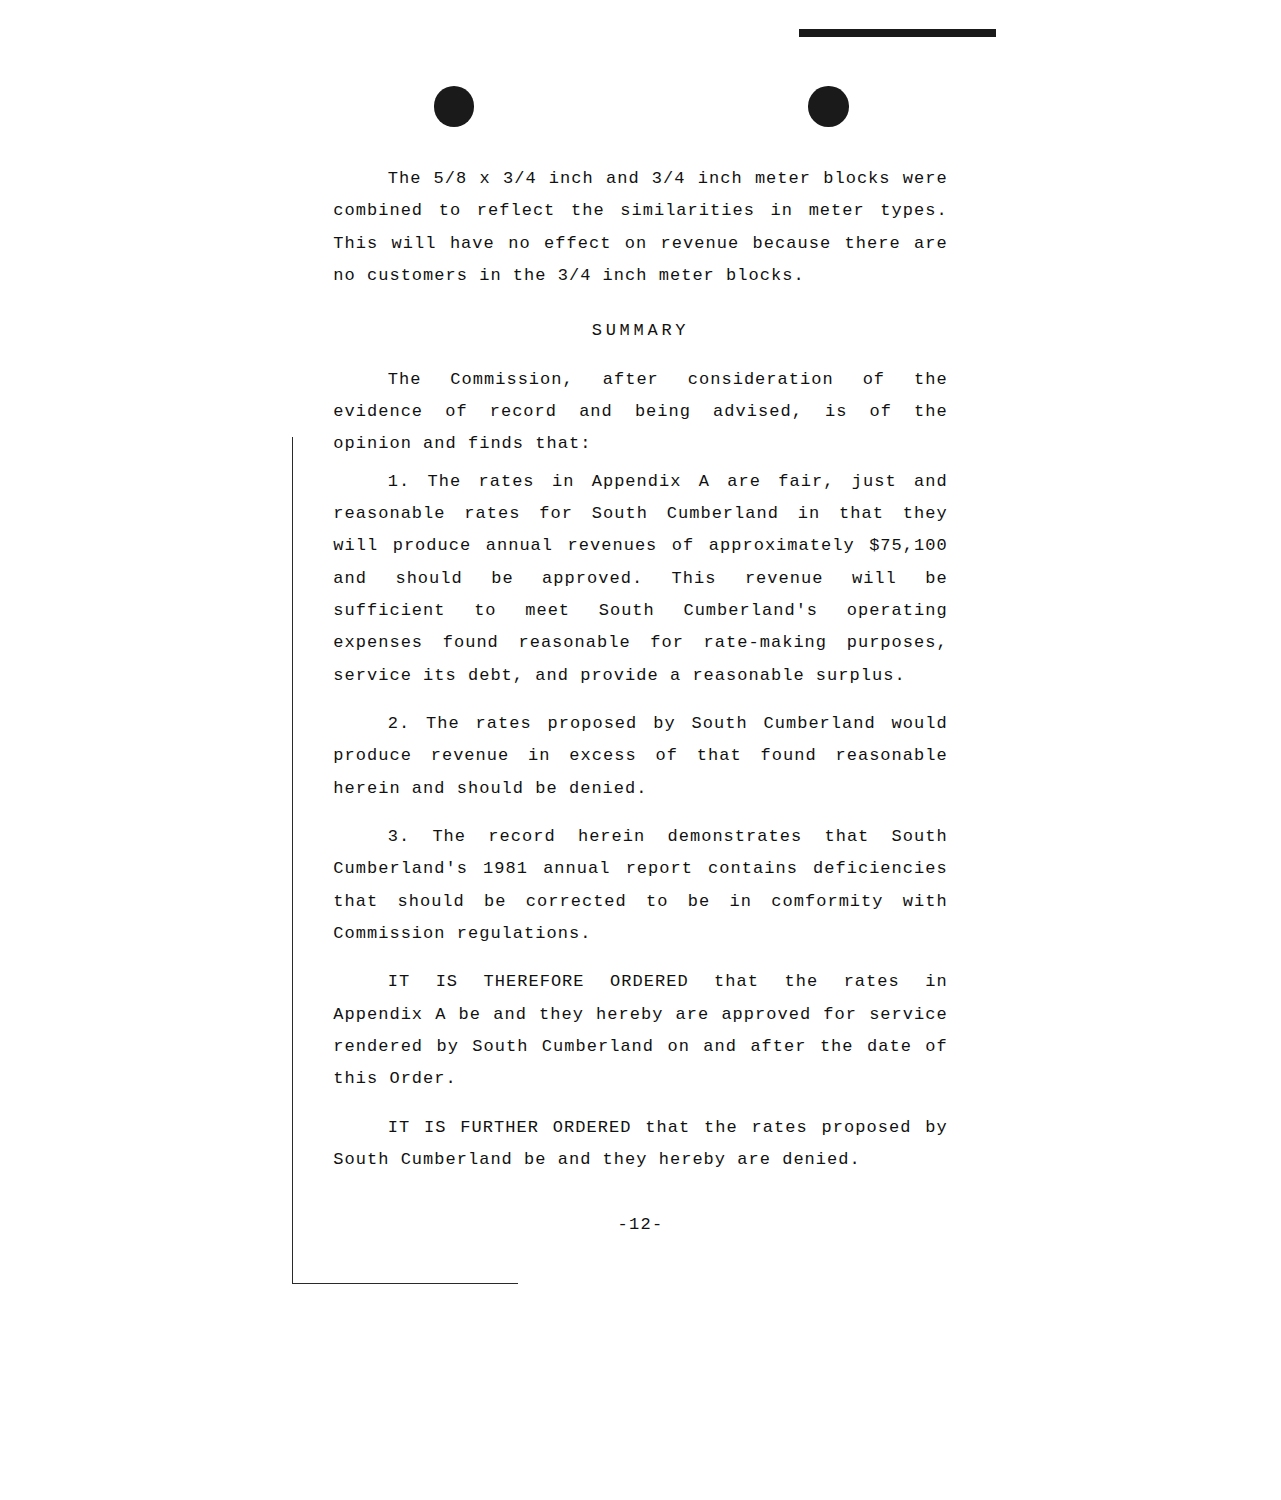The 5/8 x 3/4 inch and 3/4 inch meter blocks were combined to reflect the similarities in meter types. This will have no effect on revenue because there are no customers in the 3/4 inch meter blocks.
SUMMARY
The Commission, after consideration of the evidence of record and being advised, is of the opinion and finds that:
1. The rates in Appendix A are fair, just and reasonable rates for South Cumberland in that they will produce annual revenues of approximately $75,100 and should be approved. This revenue will be sufficient to meet South Cumberland's operating expenses found reasonable for rate-making purposes, service its debt, and provide a reasonable surplus.
2. The rates proposed by South Cumberland would produce revenue in excess of that found reasonable herein and should be denied.
3. The record herein demonstrates that South Cumberland's 1981 annual report contains deficiencies that should be corrected to be in comformity with Commission regulations.
IT IS THEREFORE ORDERED that the rates in Appendix A be and they hereby are approved for service rendered by South Cumberland on and after the date of this Order.
IT IS FURTHER ORDERED that the rates proposed by South Cumberland be and they hereby are denied.
-12-